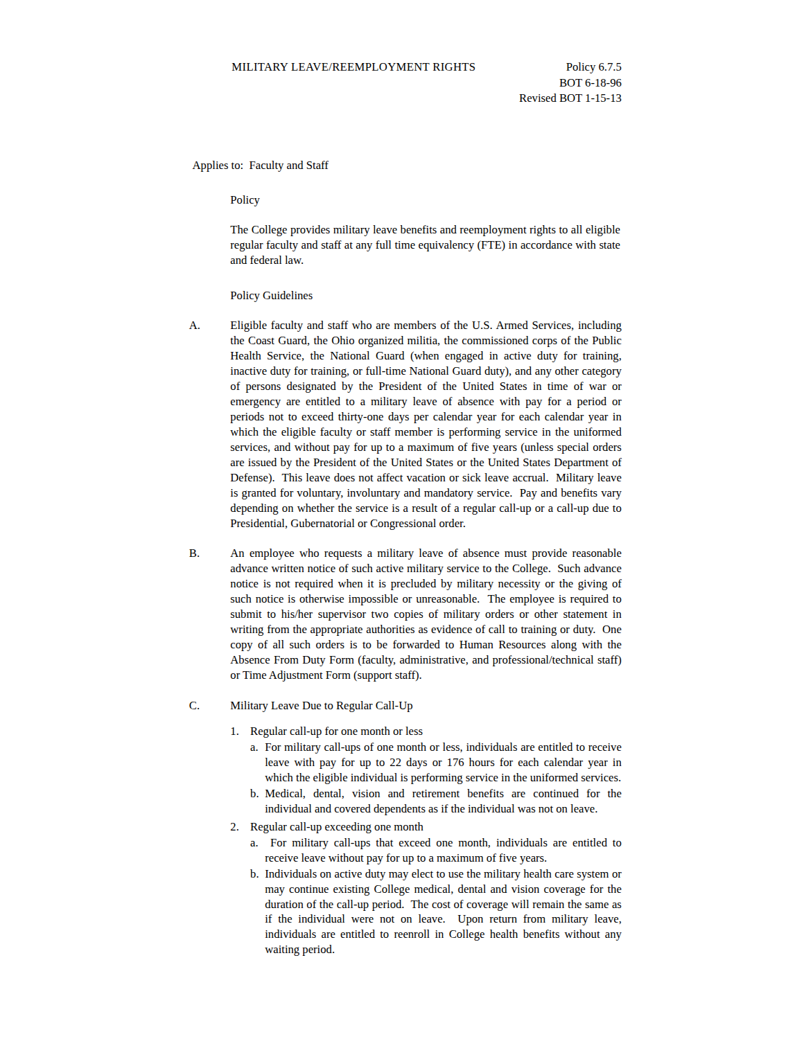MILITARY LEAVE/REEMPLOYMENT RIGHTS
Policy 6.7.5
BOT 6-18-96
Revised BOT 1-15-13
Applies to: Faculty and Staff
Policy
The College provides military leave benefits and reemployment rights to all eligible regular faculty and staff at any full time equivalency (FTE) in accordance with state and federal law.
Policy Guidelines
A.
Eligible faculty and staff who are members of the U.S. Armed Services, including the Coast Guard, the Ohio organized militia, the commissioned corps of the Public Health Service, the National Guard (when engaged in active duty for training, inactive duty for training, or full-time National Guard duty), and any other category of persons designated by the President of the United States in time of war or emergency are entitled to a military leave of absence with pay for a period or periods not to exceed thirty-one days per calendar year for each calendar year in which the eligible faculty or staff member is performing service in the uniformed services, and without pay for up to a maximum of five years (unless special orders are issued by the President of the United States or the United States Department of Defense). This leave does not affect vacation or sick leave accrual. Military leave is granted for voluntary, involuntary and mandatory service. Pay and benefits vary depending on whether the service is a result of a regular call-up or a call-up due to Presidential, Gubernatorial or Congressional order.
B.
An employee who requests a military leave of absence must provide reasonable advance written notice of such active military service to the College. Such advance notice is not required when it is precluded by military necessity or the giving of such notice is otherwise impossible or unreasonable. The employee is required to submit to his/her supervisor two copies of military orders or other statement in writing from the appropriate authorities as evidence of call to training or duty. One copy of all such orders is to be forwarded to Human Resources along with the Absence From Duty Form (faculty, administrative, and professional/technical staff) or Time Adjustment Form (support staff).
C.
Military Leave Due to Regular Call-Up
1.
Regular call-up for one month or less
a.
For military call-ups of one month or less, individuals are entitled to receive leave with pay for up to 22 days or 176 hours for each calendar year in which the eligible individual is performing service in the uniformed services.
b.
Medical, dental, vision and retirement benefits are continued for the individual and covered dependents as if the individual was not on leave.
2.
Regular call-up exceeding one month
a.
For military call-ups that exceed one month, individuals are entitled to receive leave without pay for up to a maximum of five years.
b.
Individuals on active duty may elect to use the military health care system or may continue existing College medical, dental and vision coverage for the duration of the call-up period. The cost of coverage will remain the same as if the individual were not on leave. Upon return from military leave, individuals are entitled to reenroll in College health benefits without any waiting period.